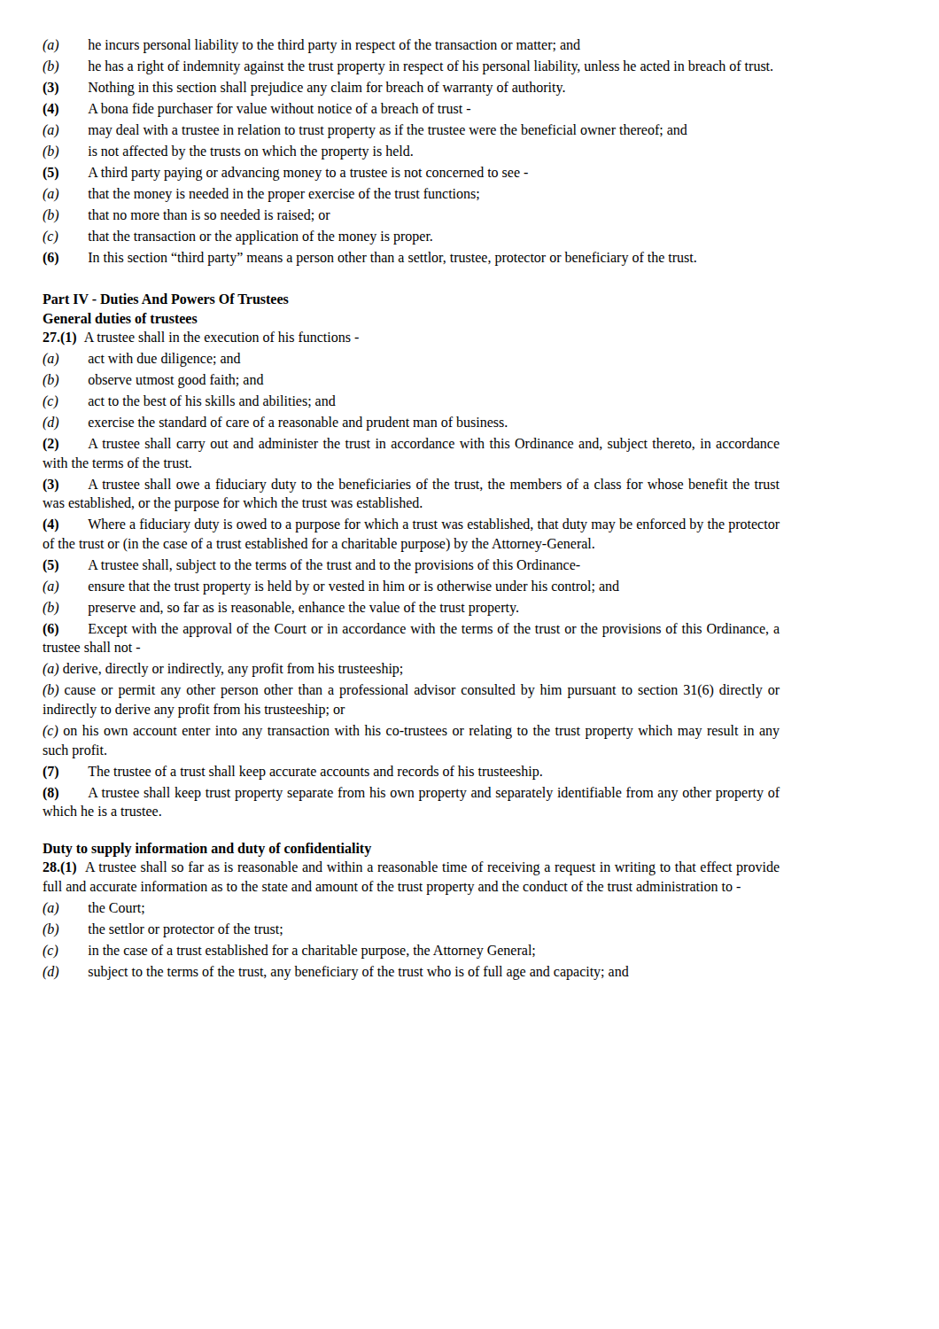(a) he incurs personal liability to the third party in respect of the transaction or matter; and
(b) he has a right of indemnity against the trust property in respect of his personal liability, unless he acted in breach of trust.
(3) Nothing in this section shall prejudice any claim for breach of warranty of authority.
(4) A bona fide purchaser for value without notice of a breach of trust -
(a) may deal with a trustee in relation to trust property as if the trustee were the beneficial owner thereof; and
(b) is not affected by the trusts on which the property is held.
(5) A third party paying or advancing money to a trustee is not concerned to see -
(a) that the money is needed in the proper exercise of the trust functions;
(b) that no more than is so needed is raised; or
(c) that the transaction or the application of the money is proper.
(6) In this section “third party” means a person other than a settlor, trustee, protector or beneficiary of the trust.
Part IV - Duties And Powers Of Trustees
General duties of trustees
27.(1) A trustee shall in the execution of his functions -
(a) act with due diligence; and
(b) observe utmost good faith; and
(c) act to the best of his skills and abilities; and
(d) exercise the standard of care of a reasonable and prudent man of business.
(2) A trustee shall carry out and administer the trust in accordance with this Ordinance and, subject thereto, in accordance with the terms of the trust.
(3) A trustee shall owe a fiduciary duty to the beneficiaries of the trust, the members of a class for whose benefit the trust was established, or the purpose for which the trust was established.
(4) Where a fiduciary duty is owed to a purpose for which a trust was established, that duty may be enforced by the protector of the trust or (in the case of a trust established for a charitable purpose) by the Attorney-General.
(5) A trustee shall, subject to the terms of the trust and to the provisions of this Ordinance-
(a) ensure that the trust property is held by or vested in him or is otherwise under his control; and
(b) preserve and, so far as is reasonable, enhance the value of the trust property.
(6) Except with the approval of the Court or in accordance with the terms of the trust or the provisions of this Ordinance, a trustee shall not -
(a) derive, directly or indirectly, any profit from his trusteeship;
(b) cause or permit any other person other than a professional advisor consulted by him pursuant to section 31(6) directly or indirectly to derive any profit from his trusteeship; or
(c) on his own account enter into any transaction with his co-trustees or relating to the trust property which may result in any such profit.
(7) The trustee of a trust shall keep accurate accounts and records of his trusteeship.
(8) A trustee shall keep trust property separate from his own property and separately identifiable from any other property of which he is a trustee.
Duty to supply information and duty of confidentiality
28.(1) A trustee shall so far as is reasonable and within a reasonable time of receiving a request in writing to that effect provide full and accurate information as to the state and amount of the trust property and the conduct of the trust administration to -
(a) the Court;
(b) the settlor or protector of the trust;
(c) in the case of a trust established for a charitable purpose, the Attorney General;
(d) subject to the terms of the trust, any beneficiary of the trust who is of full age and capacity; and